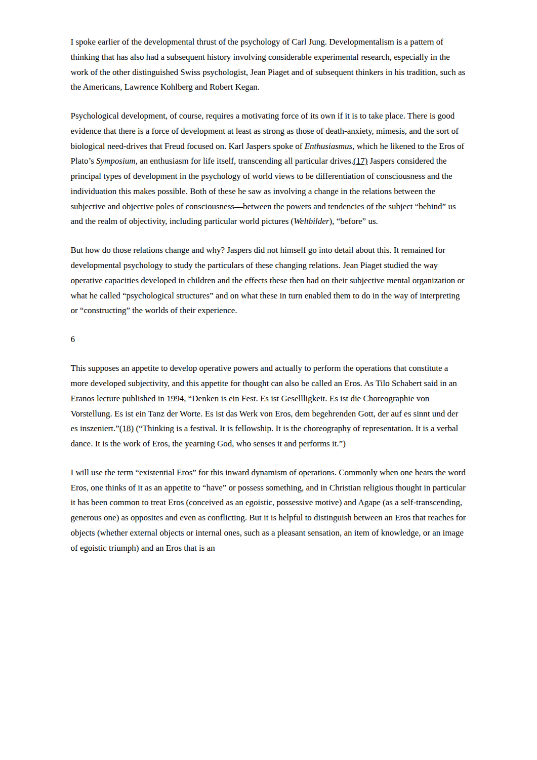I spoke earlier of the developmental thrust of the psychology of Carl Jung. Developmentalism is a pattern of thinking that has also had a subsequent history involving considerable experimental research, especially in the work of the other distinguished Swiss psychologist, Jean Piaget and of subsequent thinkers in his tradition, such as the Americans, Lawrence Kohlberg and Robert Kegan.
Psychological development, of course, requires a motivating force of its own if it is to take place. There is good evidence that there is a force of development at least as strong as those of death-anxiety, mimesis, and the sort of biological need-drives that Freud focused on. Karl Jaspers spoke of Enthusiasmus, which he likened to the Eros of Plato’s Symposium, an enthusiasm for life itself, transcending all particular drives.(17) Jaspers considered the principal types of development in the psychology of world views to be differentiation of consciousness and the individuation this makes possible. Both of these he saw as involving a change in the relations between the subjective and objective poles of consciousness—between the powers and tendencies of the subject “behind” us and the realm of objectivity, including particular world pictures (Weltbilder), “before” us.
But how do those relations change and why? Jaspers did not himself go into detail about this. It remained for developmental psychology to study the particulars of these changing relations. Jean Piaget studied the way operative capacities developed in children and the effects these then had on their subjective mental organization or what he called “psychological structures” and on what these in turn enabled them to do in the way of interpreting or “constructing” the worlds of their experience.
6
This supposes an appetite to develop operative powers and actually to perform the operations that constitute a more developed subjectivity, and this appetite for thought can also be called an Eros. As Tilo Schabert said in an Eranos lecture published in 1994, “Denken is ein Fest. Es ist Gesellligkeit. Es ist die Choreographie von Vorstellung. Es ist ein Tanz der Worte. Es ist das Werk von Eros, dem begehrenden Gott, der auf es sinnt und der es inszeniert.”(18) (“Thinking is a festival. It is fellowship. It is the choreography of representation. It is a verbal dance. It is the work of Eros, the yearning God, who senses it and performs it.”)
I will use the term “existential Eros” for this inward dynamism of operations. Commonly when one hears the word Eros, one thinks of it as an appetite to “have” or possess something, and in Christian religious thought in particular it has been common to treat Eros (conceived as an egoistic, possessive motive) and Agape (as a self-transcending, generous one) as opposites and even as conflicting. But it is helpful to distinguish between an Eros that reaches for objects (whether external objects or internal ones, such as a pleasant sensation, an item of knowledge, or an image of egoistic triumph) and an Eros that is an